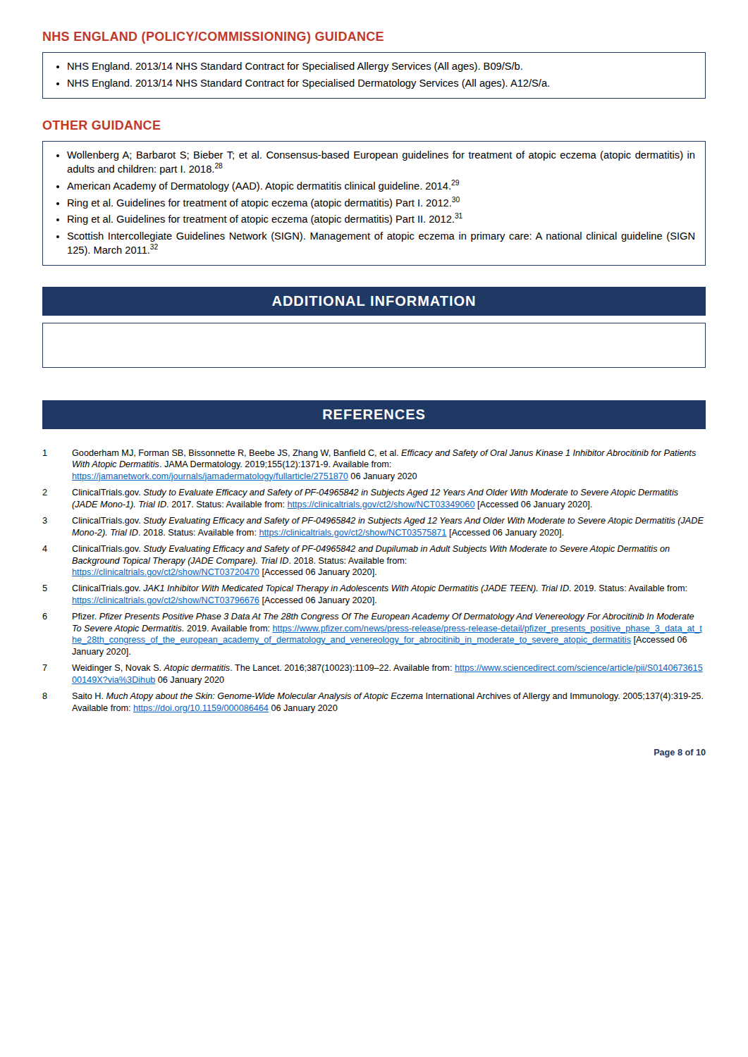NHS England (Policy/Commissioning) Guidance
NHS England. 2013/14 NHS Standard Contract for Specialised Allergy Services (All ages). B09/S/b.
NHS England. 2013/14 NHS Standard Contract for Specialised Dermatology Services (All ages). A12/S/a.
Other Guidance
Wollenberg A; Barbarot S; Bieber T; et al. Consensus-based European guidelines for treatment of atopic eczema (atopic dermatitis) in adults and children: part I. 2018.28
American Academy of Dermatology (AAD). Atopic dermatitis clinical guideline. 2014.29
Ring et al. Guidelines for treatment of atopic eczema (atopic dermatitis) Part I. 2012.30
Ring et al. Guidelines for treatment of atopic eczema (atopic dermatitis) Part II. 2012.31
Scottish Intercollegiate Guidelines Network (SIGN). Management of atopic eczema in primary care: A national clinical guideline (SIGN 125). March 2011.32
ADDITIONAL INFORMATION
REFERENCES
| 1 | Gooderham MJ, Forman SB, Bissonnette R, Beebe JS, Zhang W, Banfield C, et al. Efficacy and Safety of Oral Janus Kinase 1 Inhibitor Abrocitinib for Patients With Atopic Dermatitis . JAMA Dermatology. 2019;155(12):1371-9. Available from: https://jamanetwork.com/journals/jamadermatology/fullarticle/2751870 06 January 2020 |
| 2 | ClinicalTrials.gov. Study to Evaluate Efficacy and Safety of PF-04965842 in Subjects Aged 12 Years And Older With Moderate to Severe Atopic Dermatitis (JADE Mono-1). Trial ID . 2017. Status: Available from: https://clinicaltrials.gov/ct2/show/NCT03349060 [Accessed 06 January 2020]. |
| 3 | ClinicalTrials.gov. Study Evaluating Efficacy and Safety of PF-04965842 in Subjects Aged 12 Years And Older With Moderate to Severe Atopic Dermatitis (JADE Mono-2). Trial ID . 2018. Status: Available from: https://clinicaltrials.gov/ct2/show/NCT03575871 [Accessed 06 January 2020]. |
| 4 | ClinicalTrials.gov. Study Evaluating Efficacy and Safety of PF-04965842 and Dupilumab in Adult Subjects With Moderate to Severe Atopic Dermatitis on Background Topical Therapy (JADE Compare). Trial ID . 2018. Status: Available from: https://clinicaltrials.gov/ct2/show/NCT03720470 [Accessed 06 January 2020]. |
| 5 | ClinicalTrials.gov. JAK1 Inhibitor With Medicated Topical Therapy in Adolescents With Atopic Dermatitis (JADE TEEN). Trial ID . 2019. Status: Available from: https://clinicaltrials.gov/ct2/show/NCT03796676 [Accessed 06 January 2020]. |
| 6 | Pfizer. Pfizer Presents Positive Phase 3 Data At The 28th Congress Of The European Academy Of Dermatology And Venereology For Abrocitinib In Moderate To Severe Atopic Dermatitis. 2019. Available from: https://www.pfizer.com/news/press-release/press-release-detail/pfizer_presents_positive_phase_3_data_at_the_28th_congress_of_the_european_academy_of_dermatology_and_venereology_for_abrocitinib_in_moderate_to_severe_atopic_dermatitis [Accessed 06 January 2020]. |
| 7 | Weidinger S, Novak S. Atopic dermatitis . The Lancet. 2016;387(10023):1109–22. Available from: https://www.sciencedirect.com/science/article/pii/S014067361500149X?via%3Dihub 06 January 2020 |
| 8 | Saito H. Much Atopy about the Skin: Genome-Wide Molecular Analysis of Atopic Eczema International Archives of Allergy and Immunology. 2005;137(4):319-25. Available from: https://doi.org/10.1159/000086464 06 January 2020 |
Page 8 of 10